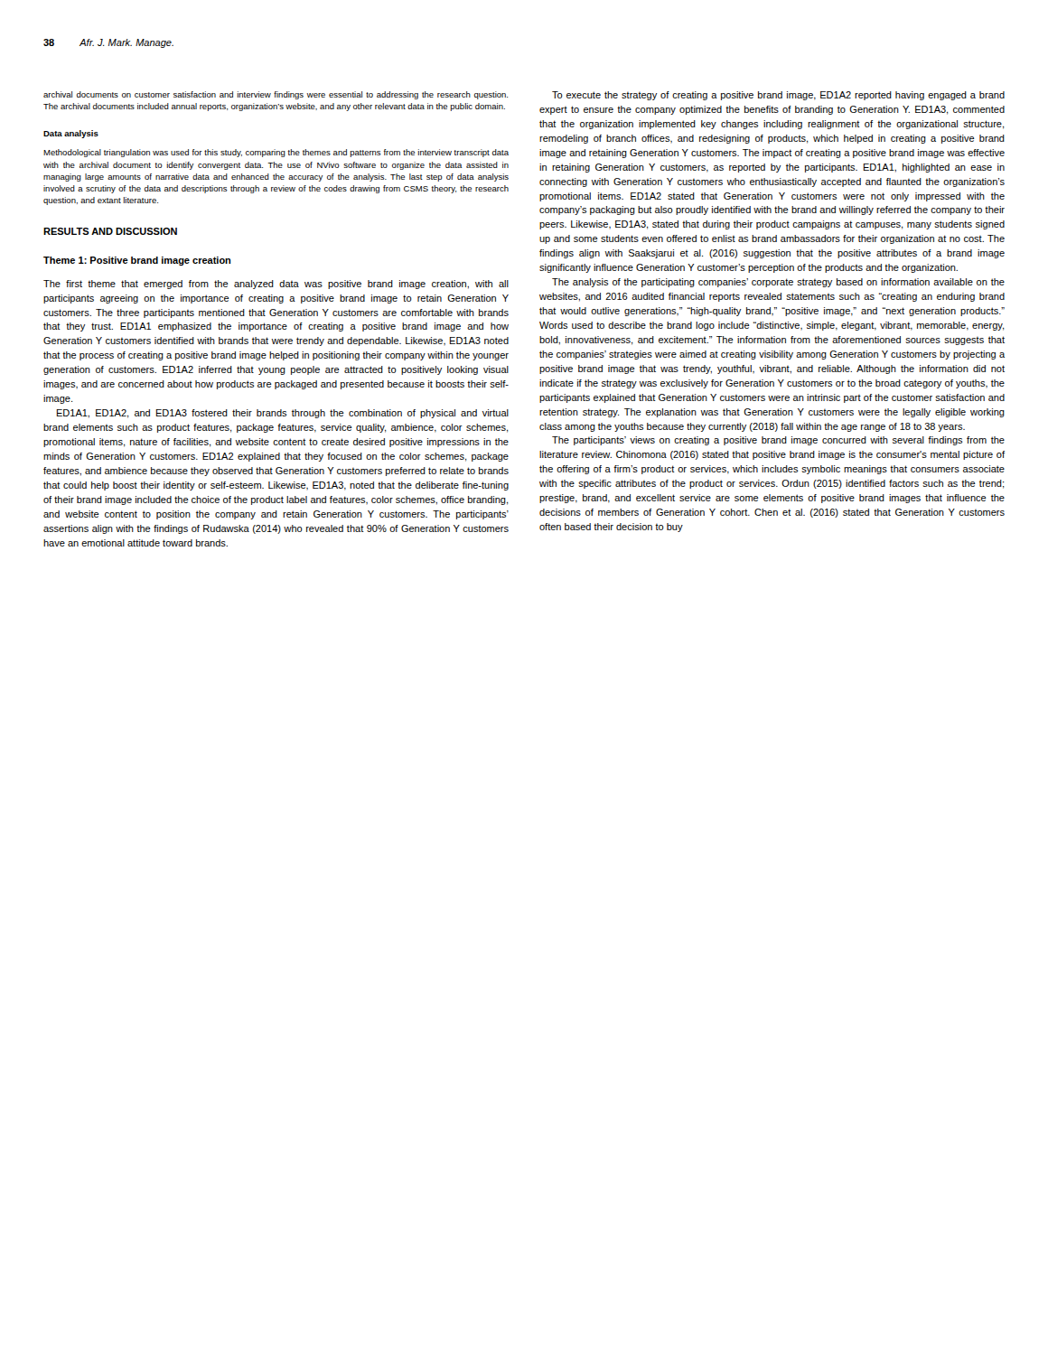38 Afr. J. Mark. Manage.
archival documents on customer satisfaction and interview findings were essential to addressing the research question. The archival documents included annual reports, organization’s website, and any other relevant data in the public domain.
Data analysis
Methodological triangulation was used for this study, comparing the themes and patterns from the interview transcript data with the archival document to identify convergent data. The use of NVivo software to organize the data assisted in managing large amounts of narrative data and enhanced the accuracy of the analysis. The last step of data analysis involved a scrutiny of the data and descriptions through a review of the codes drawing from CSMS theory, the research question, and extant literature.
Results and Discussion
Theme 1: Positive brand image creation
The first theme that emerged from the analyzed data was positive brand image creation, with all participants agreeing on the importance of creating a positive brand image to retain Generation Y customers. The three participants mentioned that Generation Y customers are comfortable with brands that they trust. ED1A1 emphasized the importance of creating a positive brand image and how Generation Y customers identified with brands that were trendy and dependable. Likewise, ED1A3 noted that the process of creating a positive brand image helped in positioning their company within the younger generation of customers. ED1A2 inferred that young people are attracted to positively looking visual images, and are concerned about how products are packaged and presented because it boosts their self-image.
ED1A1, ED1A2, and ED1A3 fostered their brands through the combination of physical and virtual brand elements such as product features, package features, service quality, ambience, color schemes, promotional items, nature of facilities, and website content to create desired positive impressions in the minds of Generation Y customers. ED1A2 explained that they focused on the color schemes, package features, and ambience because they observed that Generation Y customers preferred to relate to brands that could help boost their identity or self-esteem. Likewise, ED1A3, noted that the deliberate fine-tuning of their brand image included the choice of the product label and features, color schemes, office branding, and website content to position the company and retain Generation Y customers. The participants’ assertions align with the findings of Rudawska (2014) who revealed that 90% of Generation Y customers have an emotional attitude toward brands.
To execute the strategy of creating a positive brand image, ED1A2 reported having engaged a brand expert to ensure the company optimized the benefits of branding to Generation Y. ED1A3, commented that the organization implemented key changes including realignment of the organizational structure, remodeling of branch offices, and redesigning of products, which helped in creating a positive brand image and retaining Generation Y customers. The impact of creating a positive brand image was effective in retaining Generation Y customers, as reported by the participants. ED1A1, highlighted an ease in connecting with Generation Y customers who enthusiastically accepted and flaunted the organization’s promotional items. ED1A2 stated that Generation Y customers were not only impressed with the company’s packaging but also proudly identified with the brand and willingly referred the company to their peers. Likewise, ED1A3, stated that during their product campaigns at campuses, many students signed up and some students even offered to enlist as brand ambassadors for their organization at no cost. The findings align with Saaksjarui et al. (2016) suggestion that the positive attributes of a brand image significantly influence Generation Y customer’s perception of the products and the organization.
The analysis of the participating companies’ corporate strategy based on information available on the websites, and 2016 audited financial reports revealed statements such as “creating an enduring brand that would outlive generations,” “high-quality brand,” “positive image,” and “next generation products.” Words used to describe the brand logo include “distinctive, simple, elegant, vibrant, memorable, energy, bold, innovativeness, and excitement.” The information from the aforementioned sources suggests that the companies’ strategies were aimed at creating visibility among Generation Y customers by projecting a positive brand image that was trendy, youthful, vibrant, and reliable. Although the information did not indicate if the strategy was exclusively for Generation Y customers or to the broad category of youths, the participants explained that Generation Y customers were an intrinsic part of the customer satisfaction and retention strategy. The explanation was that Generation Y customers were the legally eligible working class among the youths because they currently (2018) fall within the age range of 18 to 38 years.
The participants’ views on creating a positive brand image concurred with several findings from the literature review. Chinomona (2016) stated that positive brand image is the consumer's mental picture of the offering of a firm’s product or services, which includes symbolic meanings that consumers associate with the specific attributes of the product or services. Ordun (2015) identified factors such as the trend; prestige, brand, and excellent service are some elements of positive brand images that influence the decisions of members of Generation Y cohort. Chen et al. (2016) stated that Generation Y customers often based their decision to buy